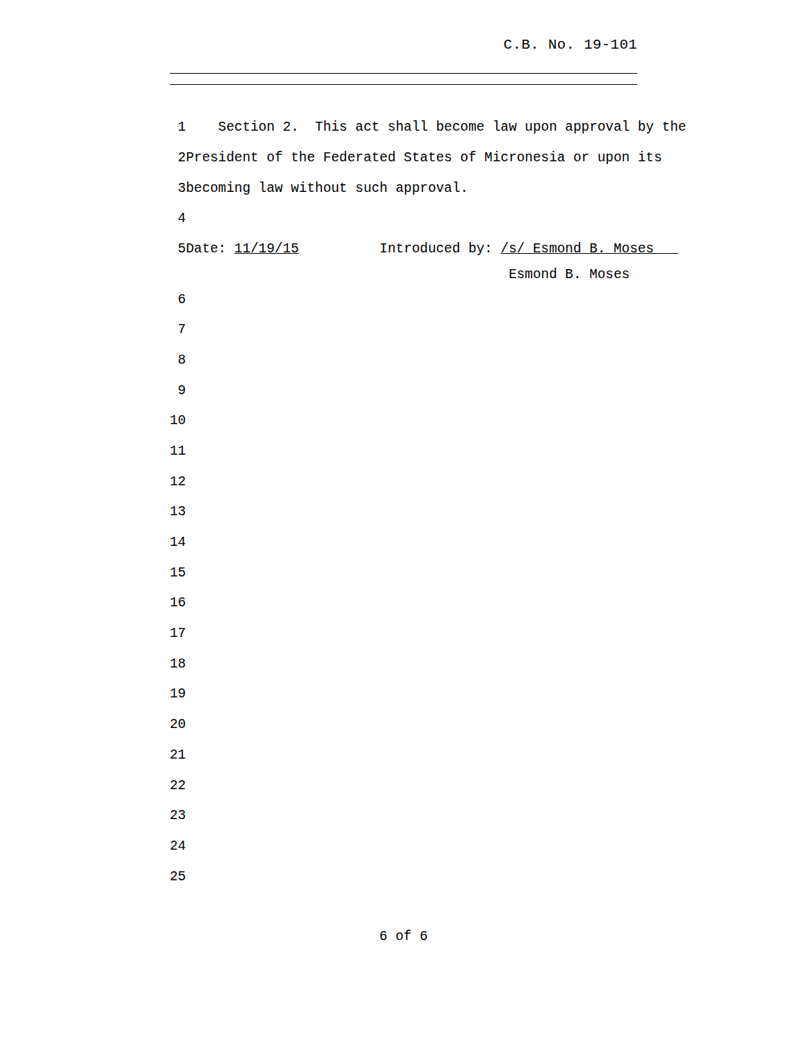C.B. No. 19-101
| 1 | Section 2. This act shall become law upon approval by the |
| 2 | President of the Federated States of Micronesia or upon its |
| 3 | becoming law without such approval. |
| 4 | |
| 5 | Date: 11/19/15 Introduced by: /s/ Esmond B. Moses Esmond B. Moses |
| 6 | |
| 7 | |
| 8 | |
| 9 | |
| 10 | |
| 11 | |
| 12 | |
| 13 | |
| 14 | |
| 15 | |
| 16 | |
| 17 | |
| 18 | |
| 19 | |
| 20 | |
| 21 | |
| 22 | |
| 23 | |
| 24 | |
| 25 | |
6 of 6